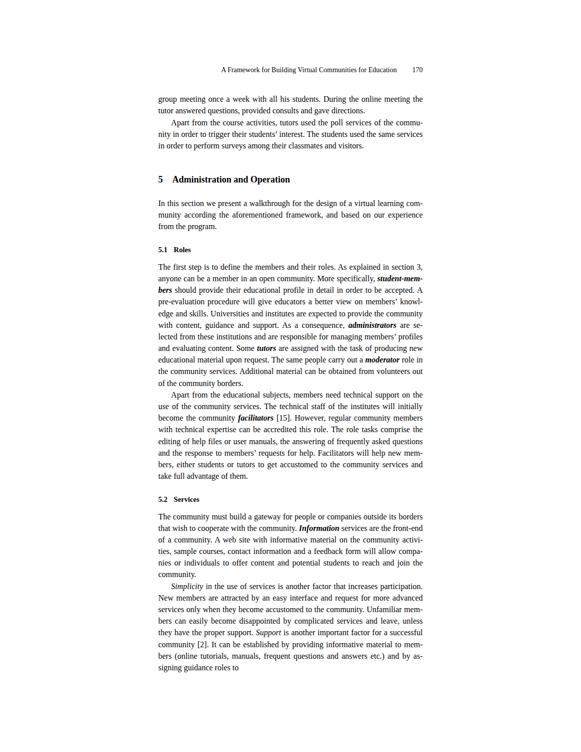A Framework for Building Virtual Communities for Education170
group meeting once a week with all his students. During the online meeting the tutor answered questions, provided consults and gave directions.
Apart from the course activities, tutors used the poll services of the community in order to trigger their students’ interest. The students used the same services in order to perform surveys among their classmates and visitors.
5 Administration and Operation
In this section we present a walkthrough for the design of a virtual learning community according the aforementioned framework, and based on our experience from the program.
5.1 Roles
The first step is to define the members and their roles. As explained in section 3, anyone can be a member in an open community. More specifically, student-members should provide their educational profile in detail in order to be accepted. A pre-evaluation procedure will give educators a better view on members’ knowledge and skills. Universities and institutes are expected to provide the community with content, guidance and support. As a consequence, administrators are selected from these institutions and are responsible for managing members’ profiles and evaluating content. Some tutors are assigned with the task of producing new educational material upon request. The same people carry out a moderator role in the community services. Additional material can be obtained from volunteers out of the community borders.
Apart from the educational subjects, members need technical support on the use of the community services. The technical staff of the institutes will initially become the community facilitators [15]. However, regular community members with technical expertise can be accredited this role. The role tasks comprise the editing of help files or user manuals, the answering of frequently asked questions and the response to members’ requests for help. Facilitators will help new members, either students or tutors to get accustomed to the community services and take full advantage of them.
5.2 Services
The community must build a gateway for people or companies outside its borders that wish to cooperate with the community. Information services are the front-end of a community. A web site with informative material on the community activities, sample courses, contact information and a feedback form will allow companies or individuals to offer content and potential students to reach and join the community.
Simplicity in the use of services is another factor that increases participation. New members are attracted by an easy interface and request for more advanced services only when they become accustomed to the community. Unfamiliar members can easily become disappointed by complicated services and leave, unless they have the proper support. Support is another important factor for a successful community [2]. It can be established by providing informative material to members (online tutorials, manuals, frequent questions and answers etc.) and by assigning guidance roles to